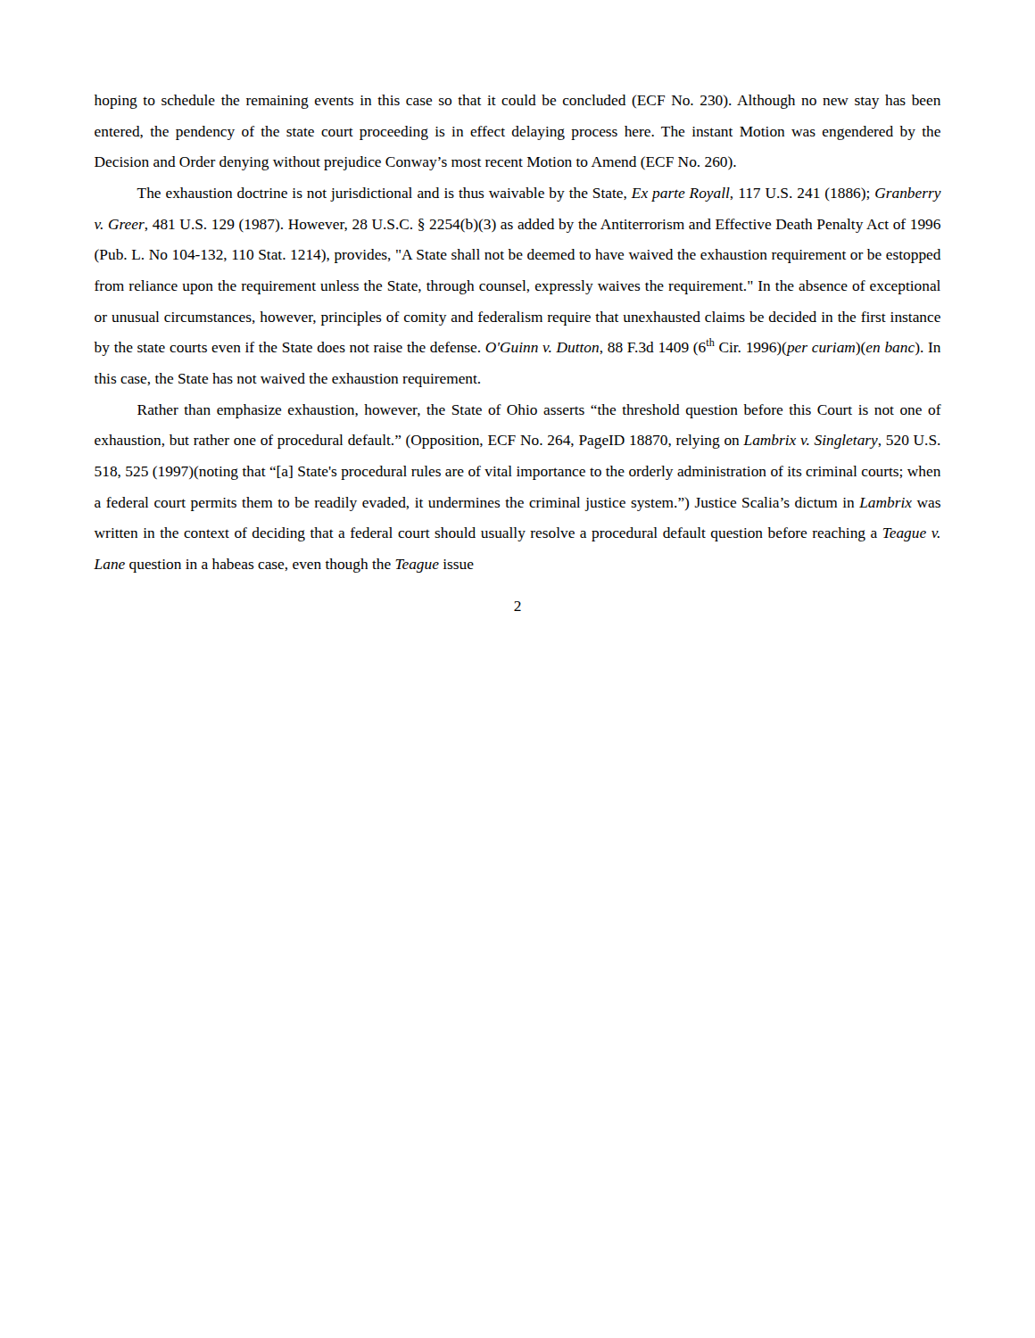hoping to schedule the remaining events in this case so that it could be concluded (ECF No. 230). Although no new stay has been entered, the pendency of the state court proceeding is in effect delaying process here. The instant Motion was engendered by the Decision and Order denying without prejudice Conway’s most recent Motion to Amend (ECF No. 260).
The exhaustion doctrine is not jurisdictional and is thus waivable by the State, Ex parte Royall, 117 U.S. 241 (1886); Granberry v. Greer, 481 U.S. 129 (1987). However, 28 U.S.C. § 2254(b)(3) as added by the Antiterrorism and Effective Death Penalty Act of 1996 (Pub. L. No 104-132, 110 Stat. 1214), provides, "A State shall not be deemed to have waived the exhaustion requirement or be estopped from reliance upon the requirement unless the State, through counsel, expressly waives the requirement." In the absence of exceptional or unusual circumstances, however, principles of comity and federalism require that unexhausted claims be decided in the first instance by the state courts even if the State does not raise the defense. O'Guinn v. Dutton, 88 F.3d 1409 (6th Cir. 1996)(per curiam)(en banc). In this case, the State has not waived the exhaustion requirement.
Rather than emphasize exhaustion, however, the State of Ohio asserts “the threshold question before this Court is not one of exhaustion, but rather one of procedural default.” (Opposition, ECF No. 264, PageID 18870, relying on Lambrix v. Singletary, 520 U.S. 518, 525 (1997)(noting that “[a] State's procedural rules are of vital importance to the orderly administration of its criminal courts; when a federal court permits them to be readily evaded, it undermines the criminal justice system.”) Justice Scalia’s dictum in Lambrix was written in the context of deciding that a federal court should usually resolve a procedural default question before reaching a Teague v. Lane question in a habeas case, even though the Teague issue
2